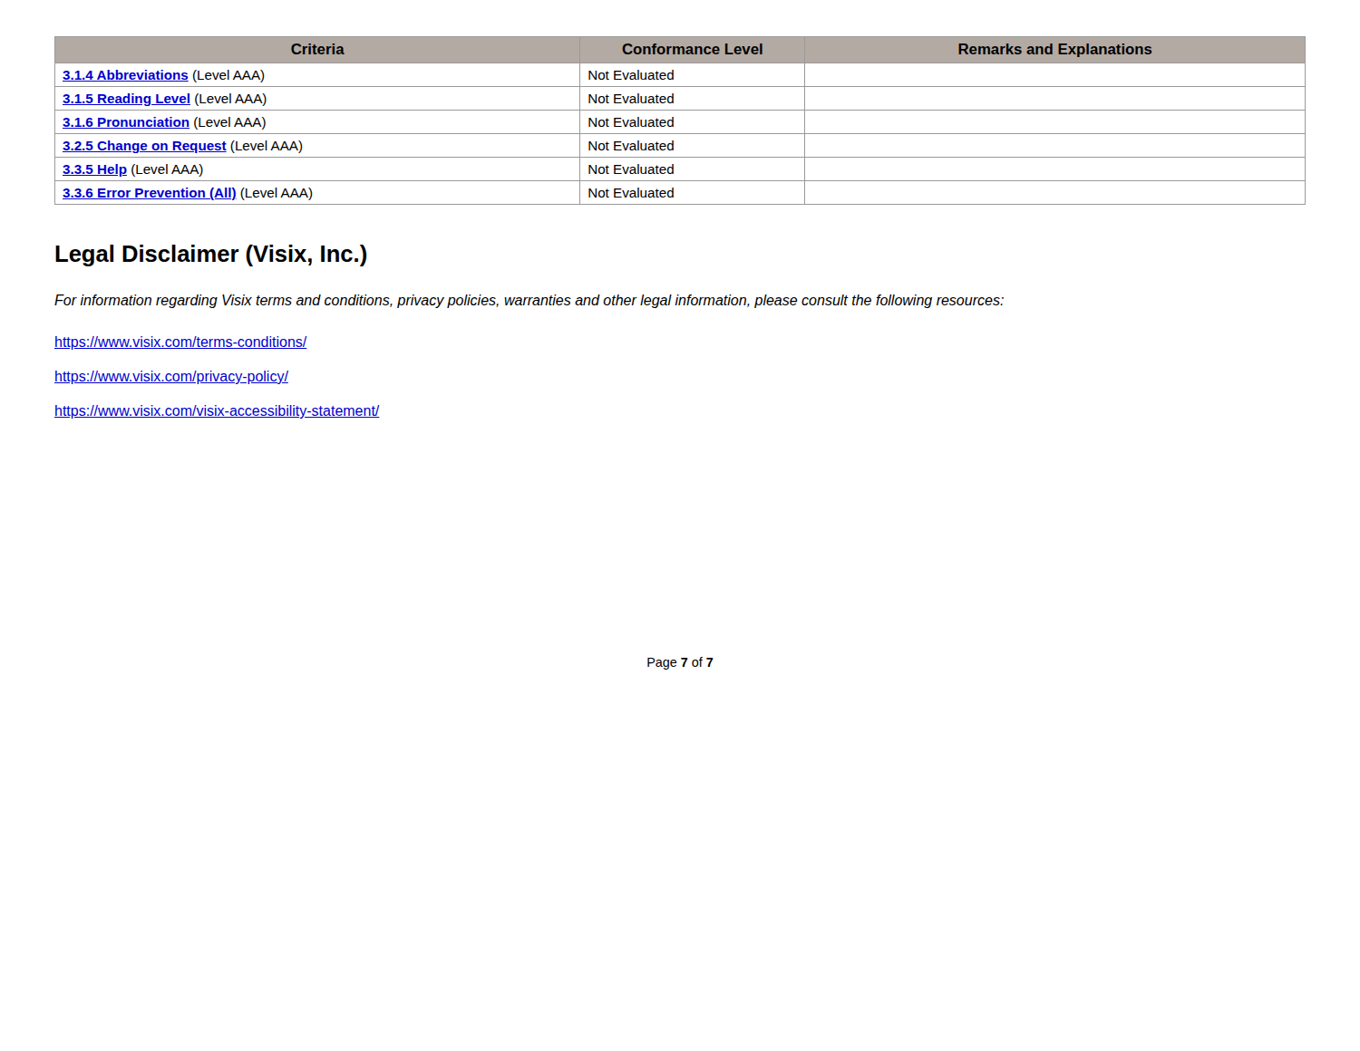| Criteria | Conformance Level | Remarks and Explanations |
| --- | --- | --- |
| 3.1.4 Abbreviations (Level AAA) | Not Evaluated | |
| 3.1.5 Reading Level (Level AAA) | Not Evaluated | |
| 3.1.6 Pronunciation (Level AAA) | Not Evaluated | |
| 3.2.5 Change on Request (Level AAA) | Not Evaluated | |
| 3.3.5 Help (Level AAA) | Not Evaluated | |
| 3.3.6 Error Prevention (All) (Level AAA) | Not Evaluated | |
Legal Disclaimer (Visix, Inc.)
For information regarding Visix terms and conditions, privacy policies, warranties and other legal information, please consult the following resources:
https://www.visix.com/terms-conditions/
https://www.visix.com/privacy-policy/
https://www.visix.com/visix-accessibility-statement/
Page 7 of 7